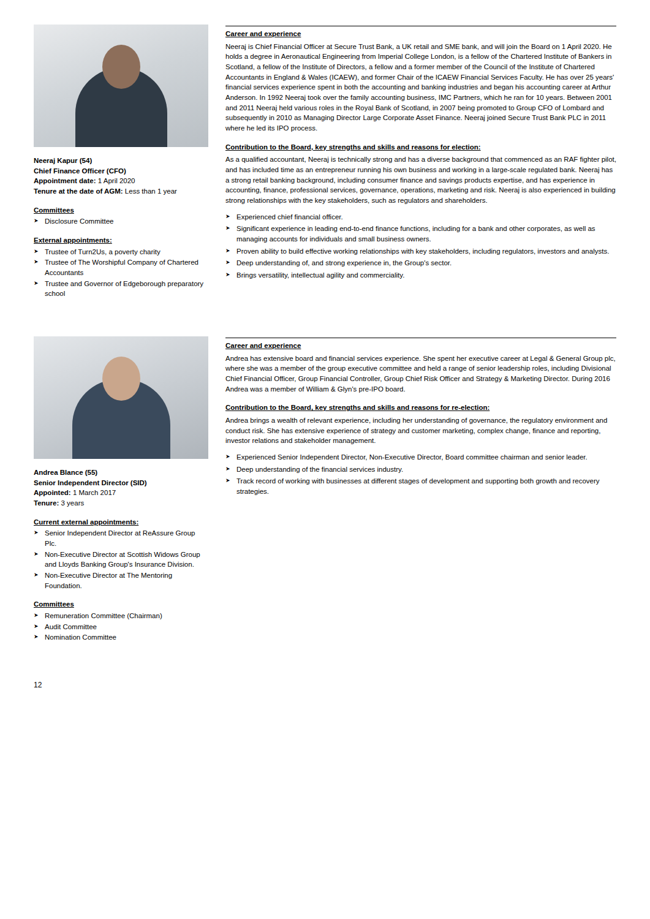Neeraj Kapur (54)
Chief Finance Officer (CFO)
Appointment date: 1 April 2020
Tenure at the date of AGM: Less than 1 year
Committees
Disclosure Committee
External appointments:
Trustee of Turn2Us, a poverty charity
Trustee of The Worshipful Company of Chartered Accountants
Trustee and Governor of Edgeborough preparatory school
Career and experience
Neeraj is Chief Financial Officer at Secure Trust Bank, a UK retail and SME bank, and will join the Board on 1 April 2020. He holds a degree in Aeronautical Engineering from Imperial College London, is a fellow of the Chartered Institute of Bankers in Scotland, a fellow of the Institute of Directors, a fellow and a former member of the Council of the Institute of Chartered Accountants in England & Wales (ICAEW), and former Chair of the ICAEW Financial Services Faculty. He has over 25 years' financial services experience spent in both the accounting and banking industries and began his accounting career at Arthur Anderson. In 1992 Neeraj took over the family accounting business, IMC Partners, which he ran for 10 years. Between 2001 and 2011 Neeraj held various roles in the Royal Bank of Scotland, in 2007 being promoted to Group CFO of Lombard and subsequently in 2010 as Managing Director Large Corporate Asset Finance. Neeraj joined Secure Trust Bank PLC in 2011 where he led its IPO process.
Contribution to the Board, key strengths and skills and reasons for election:
As a qualified accountant, Neeraj is technically strong and has a diverse background that commenced as an RAF fighter pilot, and has included time as an entrepreneur running his own business and working in a large-scale regulated bank. Neeraj has a strong retail banking background, including consumer finance and savings products expertise, and has experience in accounting, finance, professional services, governance, operations, marketing and risk. Neeraj is also experienced in building strong relationships with the key stakeholders, such as regulators and shareholders.
Experienced chief financial officer.
Significant experience in leading end-to-end finance functions, including for a bank and other corporates, as well as managing accounts for individuals and small business owners.
Proven ability to build effective working relationships with key stakeholders, including regulators, investors and analysts.
Deep understanding of, and strong experience in, the Group's sector.
Brings versatility, intellectual agility and commerciality.
Andrea Blance (55)
Senior Independent Director (SID)
Appointed: 1 March 2017
Tenure: 3 years
Current external appointments:
Senior Independent Director at ReAssure Group Plc.
Non-Executive Director at Scottish Widows Group and Lloyds Banking Group's Insurance Division.
Non-Executive Director at The Mentoring Foundation.
Committees
Remuneration Committee (Chairman)
Audit Committee
Nomination Committee
Career and experience
Andrea has extensive board and financial services experience. She spent her executive career at Legal & General Group plc, where she was a member of the group executive committee and held a range of senior leadership roles, including Divisional Chief Financial Officer, Group Financial Controller, Group Chief Risk Officer and Strategy & Marketing Director. During 2016 Andrea was a member of William & Glyn's pre-IPO board.
Contribution to the Board, key strengths and skills and reasons for re-election:
Andrea brings a wealth of relevant experience, including her understanding of governance, the regulatory environment and conduct risk. She has extensive experience of strategy and customer marketing, complex change, finance and reporting, investor relations and stakeholder management.
Experienced Senior Independent Director, Non-Executive Director, Board committee chairman and senior leader.
Deep understanding of the financial services industry.
Track record of working with businesses at different stages of development and supporting both growth and recovery strategies.
12